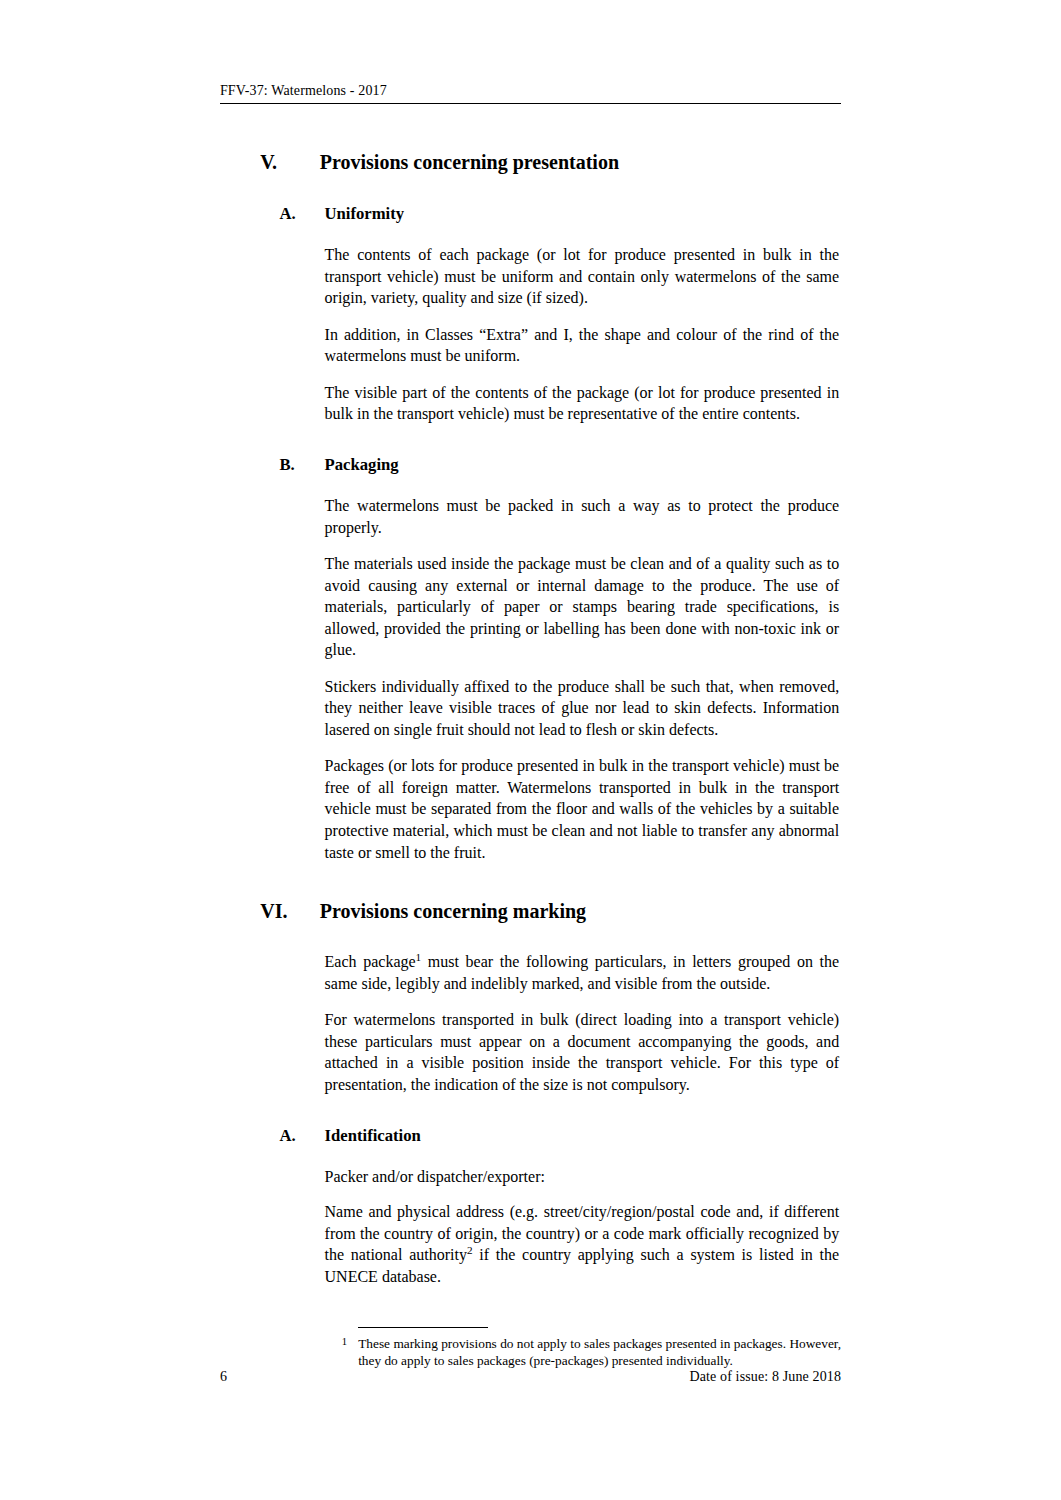FFV-37: Watermelons - 2017
V. Provisions concerning presentation
A. Uniformity
The contents of each package (or lot for produce presented in bulk in the transport vehicle) must be uniform and contain only watermelons of the same origin, variety, quality and size (if sized).
In addition, in Classes “Extra” and I, the shape and colour of the rind of the watermelons must be uniform.
The visible part of the contents of the package (or lot for produce presented in bulk in the transport vehicle) must be representative of the entire contents.
B. Packaging
The watermelons must be packed in such a way as to protect the produce properly.
The materials used inside the package must be clean and of a quality such as to avoid causing any external or internal damage to the produce. The use of materials, particularly of paper or stamps bearing trade specifications, is allowed, provided the printing or labelling has been done with non-toxic ink or glue.
Stickers individually affixed to the produce shall be such that, when removed, they neither leave visible traces of glue nor lead to skin defects. Information lasered on single fruit should not lead to flesh or skin defects.
Packages (or lots for produce presented in bulk in the transport vehicle) must be free of all foreign matter. Watermelons transported in bulk in the transport vehicle must be separated from the floor and walls of the vehicles by a suitable protective material, which must be clean and not liable to transfer any abnormal taste or smell to the fruit.
VI. Provisions concerning marking
Each package1 must bear the following particulars, in letters grouped on the same side, legibly and indelibly marked, and visible from the outside.
For watermelons transported in bulk (direct loading into a transport vehicle) these particulars must appear on a document accompanying the goods, and attached in a visible position inside the transport vehicle. For this type of presentation, the indication of the size is not compulsory.
A. Identification
Packer and/or dispatcher/exporter:
Name and physical address (e.g. street/city/region/postal code and, if different from the country of origin, the country) or a code mark officially recognized by the national authority2 if the country applying such a system is listed in the UNECE database.
1 These marking provisions do not apply to sales packages presented in packages. However, they do apply to sales packages (pre-packages) presented individually.
6 Date of issue: 8 June 2018